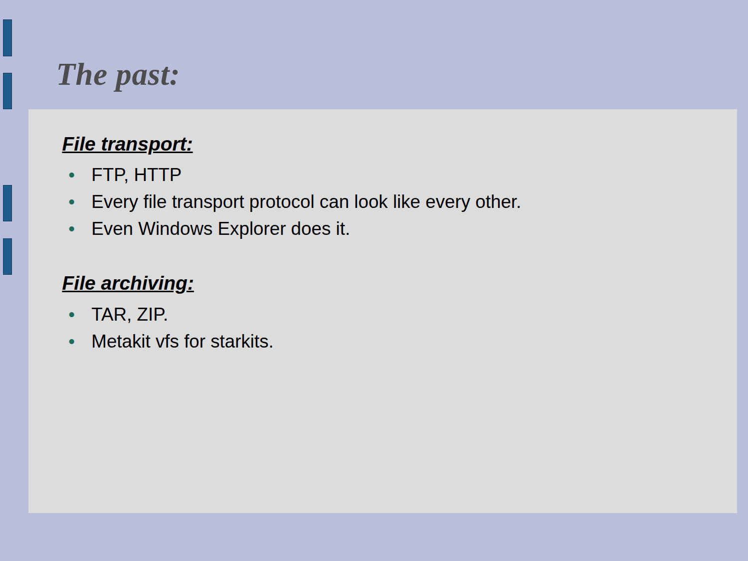The past:
File transport:
FTP, HTTP
Every file transport protocol can look like every other.
Even Windows Explorer does it.
File archiving:
TAR, ZIP.
Metakit vfs for starkits.